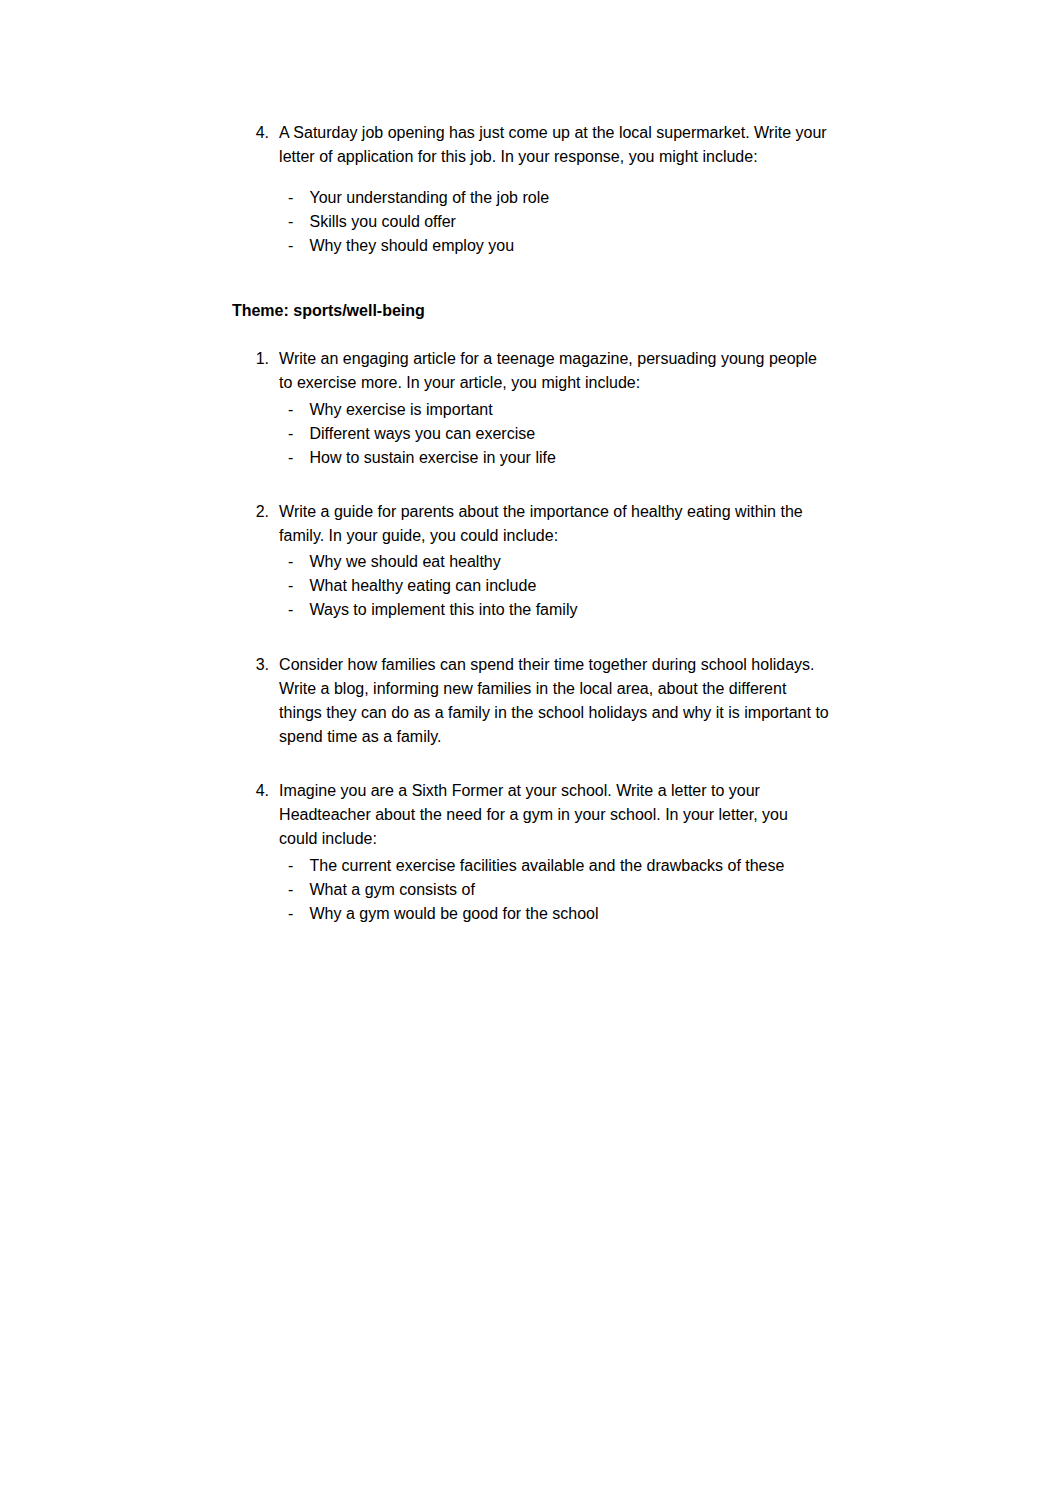A Saturday job opening has just come up at the local supermarket. Write your letter of application for this job. In your response, you might include:
Your understanding of the job role
Skills you could offer
Why they should employ you
Theme: sports/well-being
Write an engaging article for a teenage magazine, persuading young people to exercise more. In your article, you might include:
Why exercise is important
Different ways you can exercise
How to sustain exercise in your life
Write a guide for parents about the importance of healthy eating within the family. In your guide, you could include:
Why we should eat healthy
What healthy eating can include
Ways to implement this into the family
Consider how families can spend their time together during school holidays. Write a blog, informing new families in the local area, about the different things they can do as a family in the school holidays and why it is important to spend time as a family.
Imagine you are a Sixth Former at your school. Write a letter to your Headteacher about the need for a gym in your school. In your letter, you could include:
The current exercise facilities available and the drawbacks of these
What a gym consists of
Why a gym would be good for the school